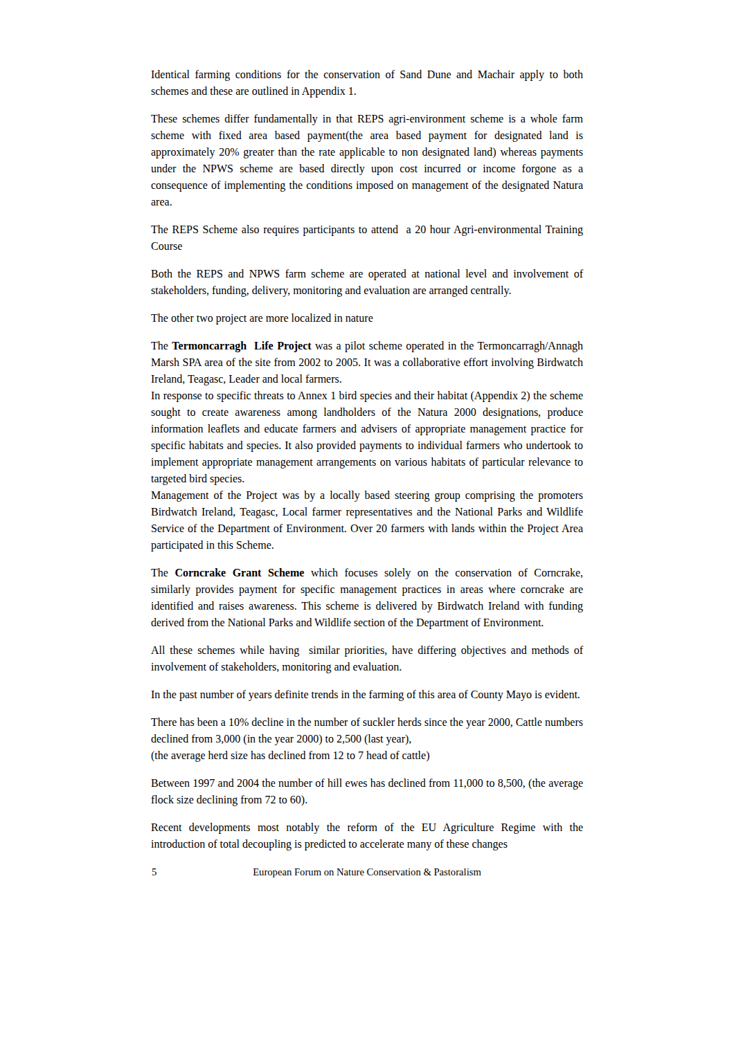Identical farming conditions for the conservation of Sand Dune and Machair apply to both schemes and these are outlined in Appendix 1.
These schemes differ fundamentally in that REPS agri-environment scheme is a whole farm scheme with fixed area based payment(the area based payment for designated land is approximately 20% greater than the rate applicable to non designated land) whereas payments under the NPWS scheme are based directly upon cost incurred or income forgone as a consequence of implementing the conditions imposed on management of the designated Natura area.
The REPS Scheme also requires participants to attend a 20 hour Agri-environmental Training Course
Both the REPS and NPWS farm scheme are operated at national level and involvement of stakeholders, funding, delivery, monitoring and evaluation are arranged centrally.
The other two project are more localized in nature
The Termoncarragh Life Project was a pilot scheme operated in the Termoncarragh/Annagh Marsh SPA area of the site from 2002 to 2005. It was a collaborative effort involving Birdwatch Ireland, Teagasc, Leader and local farmers.
In response to specific threats to Annex 1 bird species and their habitat (Appendix 2) the scheme sought to create awareness among landholders of the Natura 2000 designations, produce information leaflets and educate farmers and advisers of appropriate management practice for specific habitats and species. It also provided payments to individual farmers who undertook to implement appropriate management arrangements on various habitats of particular relevance to targeted bird species.
Management of the Project was by a locally based steering group comprising the promoters Birdwatch Ireland, Teagasc, Local farmer representatives and the National Parks and Wildlife Service of the Department of Environment. Over 20 farmers with lands within the Project Area participated in this Scheme.
The Corncrake Grant Scheme which focuses solely on the conservation of Corncrake, similarly provides payment for specific management practices in areas where corncrake are identified and raises awareness. This scheme is delivered by Birdwatch Ireland with funding derived from the National Parks and Wildlife section of the Department of Environment.
All these schemes while having similar priorities, have differing objectives and methods of involvement of stakeholders, monitoring and evaluation.
In the past number of years definite trends in the farming of this area of County Mayo is evident.
There has been a 10% decline in the number of suckler herds since the year 2000, Cattle numbers declined from 3,000 (in the year 2000) to 2,500 (last year),
(the average herd size has declined from 12 to 7 head of cattle)
Between 1997 and 2004 the number of hill ewes has declined from 11,000 to 8,500, (the average flock size declining from 72 to 60).
Recent developments most notably the reform of the EU Agriculture Regime with the introduction of total decoupling is predicted to accelerate many of these changes
| 5 | European Forum on Nature Conservation & Pastoralism | |